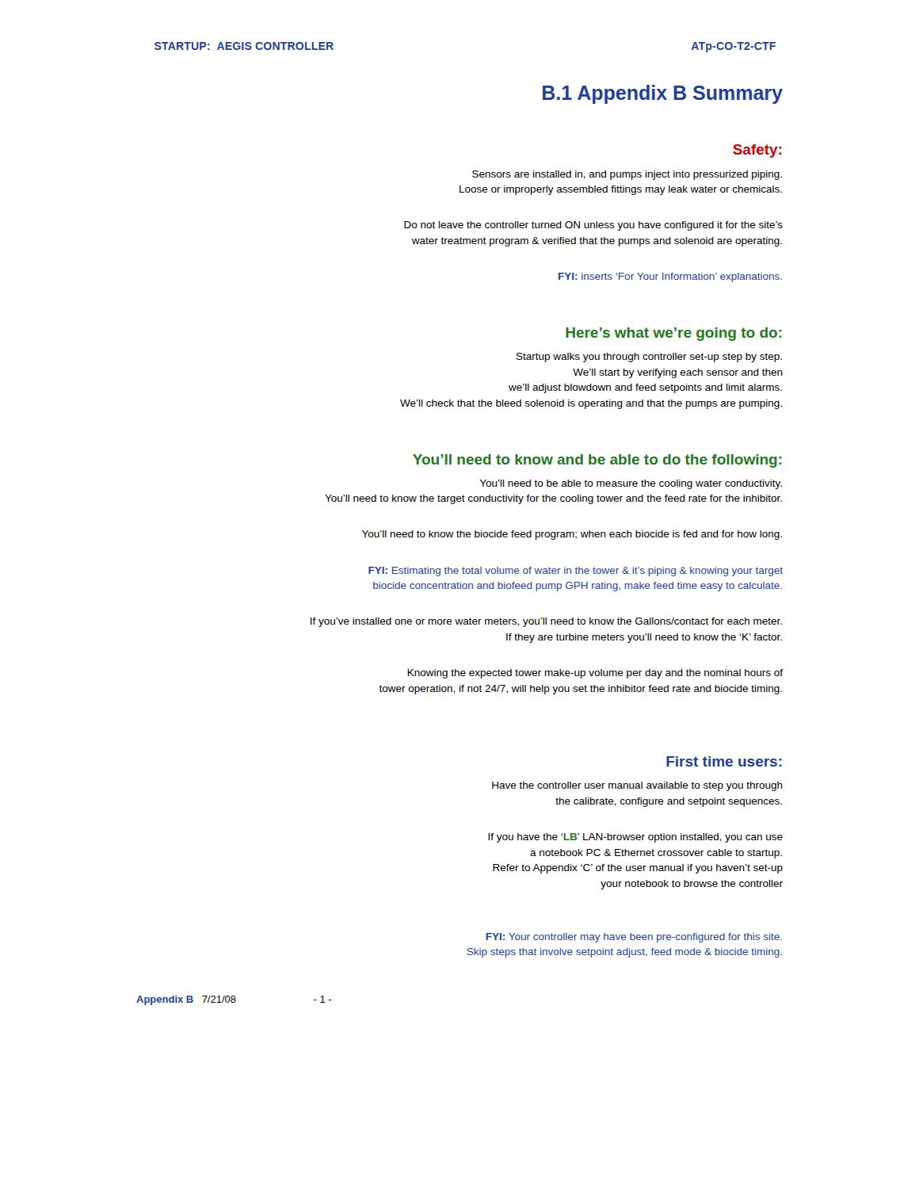STARTUP: AEGIS CONTROLLER ATp-CO-T2-CTF
B.1 Appendix B Summary
Safety:
Sensors are installed in, and pumps inject into pressurized piping.
Loose or improperly assembled fittings may leak water or chemicals.
Do not leave the controller turned ON unless you have configured it for the site’s
water treatment program & verified that the pumps and solenoid are operating.
FYI: inserts ‘For Your Information’ explanations.
Here’s what we’re going to do:
Startup walks you through controller set-up step by step.
We’ll start by verifying each sensor and then
we’ll adjust blowdown and feed setpoints and limit alarms.
We’ll check that the bleed solenoid is operating and that the pumps are pumping.
You’ll need to know and be able to do the following:
You’ll need to be able to measure the cooling water conductivity.
You’ll need to know the target conductivity for the cooling tower and the feed rate for the inhibitor.
You’ll need to know the biocide feed program; when each biocide is fed and for how long.
FYI: Estimating the total volume of water in the tower & it’s piping & knowing your target
biocide concentration and biofeed pump GPH rating, make feed time easy to calculate.
If you’ve installed one or more water meters, you’ll need to know the Gallons/contact for each meter.
If they are turbine meters you’ll need to know the ‘K’ factor.
Knowing the expected tower make-up volume per day and the nominal hours of
tower operation, if not 24/7, will help you set the inhibitor feed rate and biocide timing.
First time users:
Have the controller user manual available to step you through
the calibrate, configure and setpoint sequences.
If you have the ‘LB’ LAN-browser option installed, you can use
a notebook PC & Ethernet crossover cable to startup.
Refer to Appendix ‘C’ of the user manual if you haven’t set-up
your notebook to browse the controller
FYI: Your controller may have been pre-configured for this site.
Skip steps that involve setpoint adjust, feed mode & biocide timing.
Appendix B 7/21/08 - 1 -